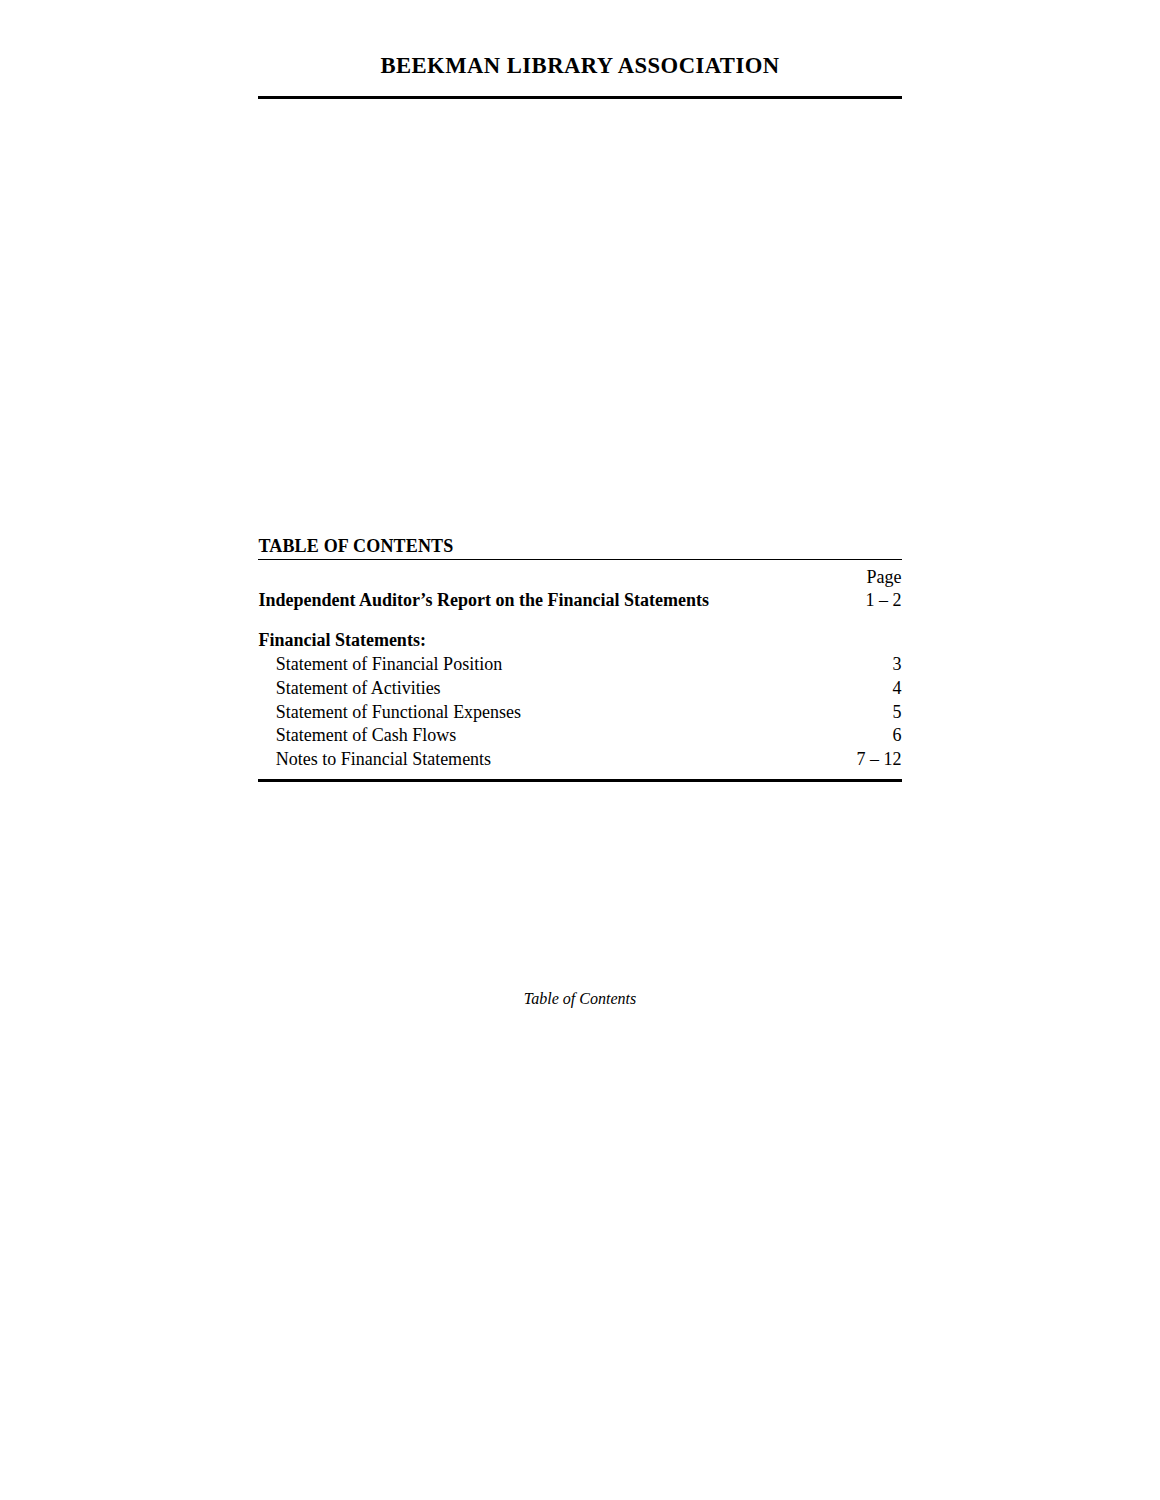BEEKMAN LIBRARY ASSOCIATION
TABLE OF CONTENTS
| | Page |
| Independent Auditor’s Report on the Financial Statements | 1 – 2 |
| Financial Statements: | |
| Statement of Financial Position | 3 |
| Statement of Activities | 4 |
| Statement of Functional Expenses | 5 |
| Statement of Cash Flows | 6 |
| Notes to Financial Statements | 7 – 12 |
Table of Contents